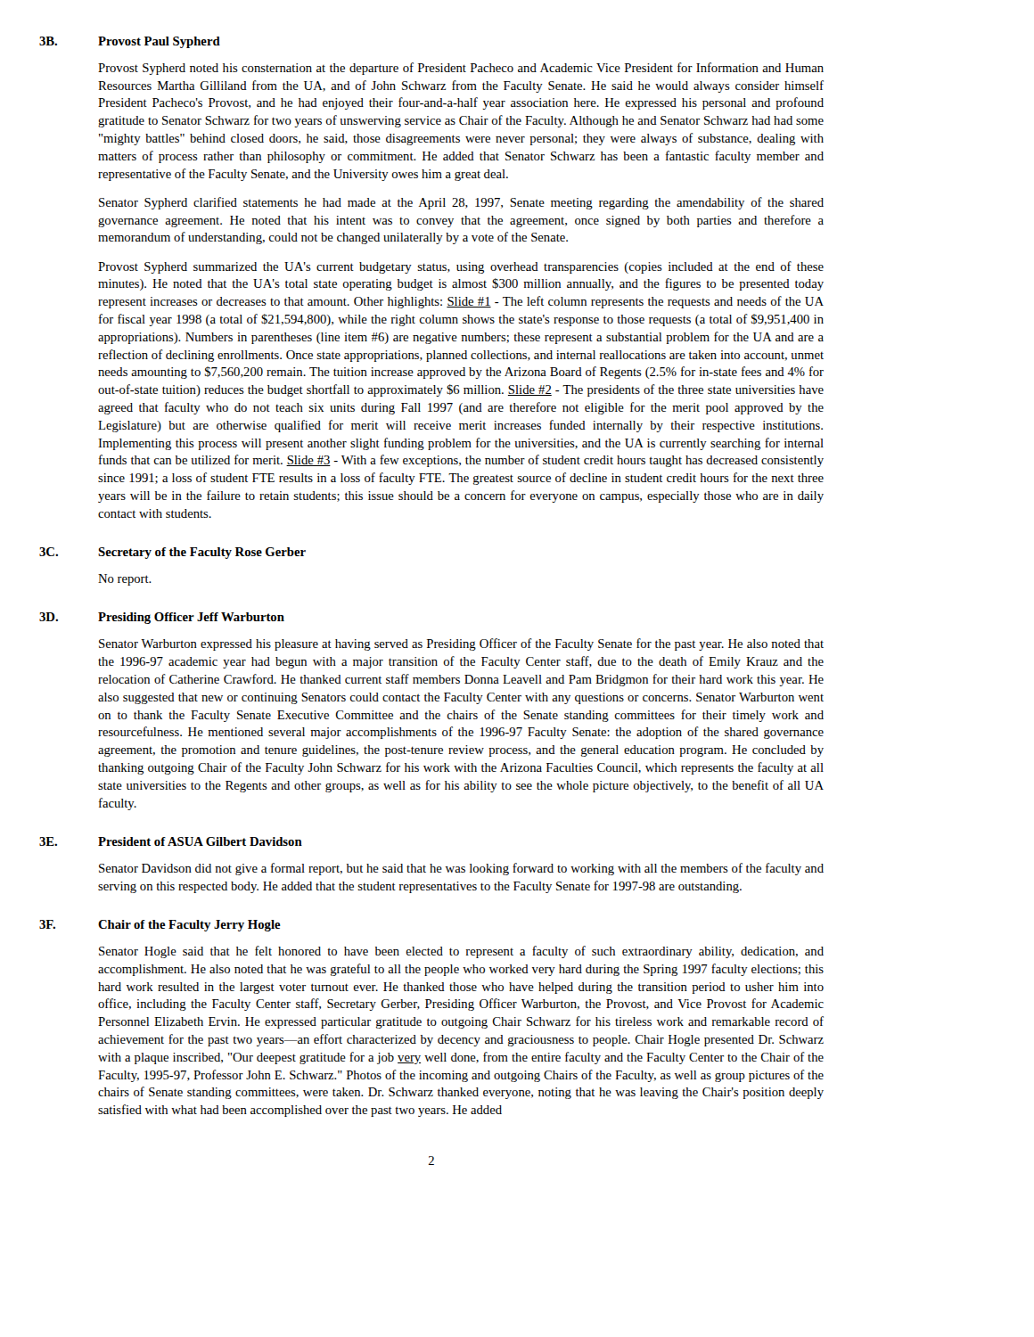3B. Provost Paul Sypherd
Provost Sypherd noted his consternation at the departure of President Pacheco and Academic Vice President for Information and Human Resources Martha Gilliland from the UA, and of John Schwarz from the Faculty Senate. He said he would always consider himself President Pacheco's Provost, and he had enjoyed their four-and-a-half year association here. He expressed his personal and profound gratitude to Senator Schwarz for two years of unswerving service as Chair of the Faculty. Although he and Senator Schwarz had had some "mighty battles" behind closed doors, he said, those disagreements were never personal; they were always of substance, dealing with matters of process rather than philosophy or commitment. He added that Senator Schwarz has been a fantastic faculty member and representative of the Faculty Senate, and the University owes him a great deal.
Senator Sypherd clarified statements he had made at the April 28, 1997, Senate meeting regarding the amendability of the shared governance agreement. He noted that his intent was to convey that the agreement, once signed by both parties and therefore a memorandum of understanding, could not be changed unilaterally by a vote of the Senate.
Provost Sypherd summarized the UA's current budgetary status, using overhead transparencies (copies included at the end of these minutes). He noted that the UA's total state operating budget is almost $300 million annually, and the figures to be presented today represent increases or decreases to that amount. Other highlights: Slide #1 - The left column represents the requests and needs of the UA for fiscal year 1998 (a total of $21,594,800), while the right column shows the state's response to those requests (a total of $9,951,400 in appropriations). Numbers in parentheses (line item #6) are negative numbers; these represent a substantial problem for the UA and are a reflection of declining enrollments. Once state appropriations, planned collections, and internal reallocations are taken into account, unmet needs amounting to $7,560,200 remain. The tuition increase approved by the Arizona Board of Regents (2.5% for in-state fees and 4% for out-of-state tuition) reduces the budget shortfall to approximately $6 million. Slide #2 - The presidents of the three state universities have agreed that faculty who do not teach six units during Fall 1997 (and are therefore not eligible for the merit pool approved by the Legislature) but are otherwise qualified for merit will receive merit increases funded internally by their respective institutions. Implementing this process will present another slight funding problem for the universities, and the UA is currently searching for internal funds that can be utilized for merit. Slide #3 - With a few exceptions, the number of student credit hours taught has decreased consistently since 1991; a loss of student FTE results in a loss of faculty FTE. The greatest source of decline in student credit hours for the next three years will be in the failure to retain students; this issue should be a concern for everyone on campus, especially those who are in daily contact with students.
3C. Secretary of the Faculty Rose Gerber
No report.
3D. Presiding Officer Jeff Warburton
Senator Warburton expressed his pleasure at having served as Presiding Officer of the Faculty Senate for the past year. He also noted that the 1996-97 academic year had begun with a major transition of the Faculty Center staff, due to the death of Emily Krauz and the relocation of Catherine Crawford. He thanked current staff members Donna Leavell and Pam Bridgmon for their hard work this year. He also suggested that new or continuing Senators could contact the Faculty Center with any questions or concerns. Senator Warburton went on to thank the Faculty Senate Executive Committee and the chairs of the Senate standing committees for their timely work and resourcefulness. He mentioned several major accomplishments of the 1996-97 Faculty Senate: the adoption of the shared governance agreement, the promotion and tenure guidelines, the post-tenure review process, and the general education program. He concluded by thanking outgoing Chair of the Faculty John Schwarz for his work with the Arizona Faculties Council, which represents the faculty at all state universities to the Regents and other groups, as well as for his ability to see the whole picture objectively, to the benefit of all UA faculty.
3E. President of ASUA Gilbert Davidson
Senator Davidson did not give a formal report, but he said that he was looking forward to working with all the members of the faculty and serving on this respected body. He added that the student representatives to the Faculty Senate for 1997-98 are outstanding.
3F. Chair of the Faculty Jerry Hogle
Senator Hogle said that he felt honored to have been elected to represent a faculty of such extraordinary ability, dedication, and accomplishment. He also noted that he was grateful to all the people who worked very hard during the Spring 1997 faculty elections; this hard work resulted in the largest voter turnout ever. He thanked those who have helped during the transition period to usher him into office, including the Faculty Center staff, Secretary Gerber, Presiding Officer Warburton, the Provost, and Vice Provost for Academic Personnel Elizabeth Ervin. He expressed particular gratitude to outgoing Chair Schwarz for his tireless work and remarkable record of achievement for the past two years—an effort characterized by decency and graciousness to people. Chair Hogle presented Dr. Schwarz with a plaque inscribed, "Our deepest gratitude for a job very well done, from the entire faculty and the Faculty Center to the Chair of the Faculty, 1995-97, Professor John E. Schwarz." Photos of the incoming and outgoing Chairs of the Faculty, as well as group pictures of the chairs of Senate standing committees, were taken. Dr. Schwarz thanked everyone, noting that he was leaving the Chair's position deeply satisfied with what had been accomplished over the past two years. He added
2